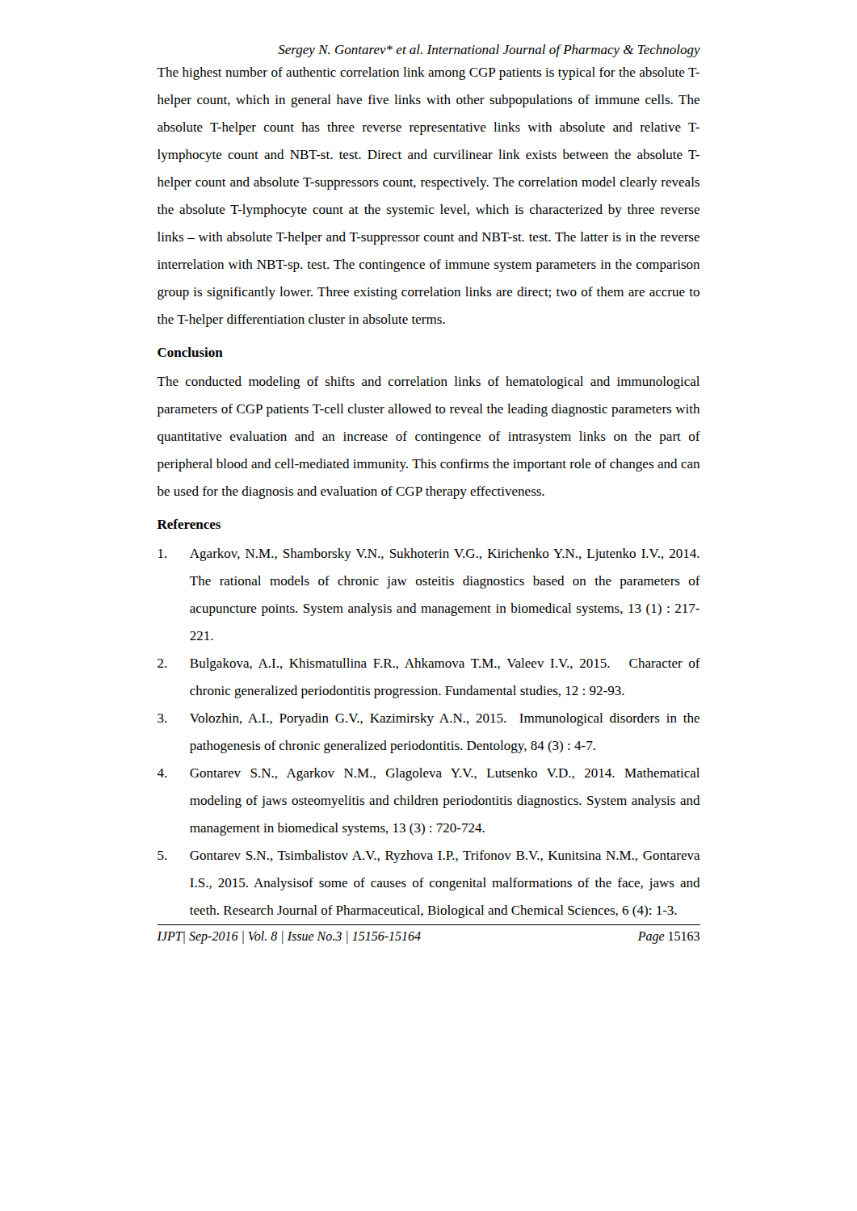Sergey N. Gontarev* et al. International Journal of Pharmacy & Technology
The highest number of authentic correlation link among CGP patients is typical for the absolute T-helper count, which in general have five links with other subpopulations of immune cells. The absolute T-helper count has three reverse representative links with absolute and relative T-lymphocyte count and NBT-st. test. Direct and curvilinear link exists between the absolute T-helper count and absolute T-suppressors count, respectively. The correlation model clearly reveals the absolute T-lymphocyte count at the systemic level, which is characterized by three reverse links – with absolute T-helper and T-suppressor count and NBT-st. test. The latter is in the reverse interrelation with NBT-sp. test. The contingence of immune system parameters in the comparison group is significantly lower. Three existing correlation links are direct; two of them are accrue to the T-helper differentiation cluster in absolute terms.
Conclusion
The conducted modeling of shifts and correlation links of hematological and immunological parameters of CGP patients T-cell cluster allowed to reveal the leading diagnostic parameters with quantitative evaluation and an increase of contingence of intrasystem links on the part of peripheral blood and cell-mediated immunity. This confirms the important role of changes and can be used for the diagnosis and evaluation of CGP therapy effectiveness.
References
Agarkov, N.M., Shamborsky V.N., Sukhoterin V.G., Kirichenko Y.N., Ljutenko I.V., 2014. The rational models of chronic jaw osteitis diagnostics based on the parameters of acupuncture points. System analysis and management in biomedical systems, 13 (1) : 217-221.
Bulgakova, A.I., Khismatullina F.R., Ahkamova T.M., Valeev I.V., 2015. Character of chronic generalized periodontitis progression. Fundamental studies, 12 : 92-93.
Volozhin, A.I., Poryadin G.V., Kazimirsky A.N., 2015. Immunological disorders in the pathogenesis of chronic generalized periodontitis. Dentology, 84 (3) : 4-7.
Gontarev S.N., Agarkov N.M., Glagoleva Y.V., Lutsenko V.D., 2014. Mathematical modeling of jaws osteomyelitis and children periodontitis diagnostics. System analysis and management in biomedical systems, 13 (3) : 720-724.
Gontarev S.N., Tsimbalistov A.V., Ryzhova I.P., Trifonov B.V., Kunitsina N.M., Gontareva I.S., 2015. Analysisof some of causes of congenital malformations of the face, jaws and teeth. Research Journal of Pharmaceutical, Biological and Chemical Sciences, 6 (4): 1-3.
IJPT| Sep-2016 | Vol. 8 | Issue No.3 | 15156-15164
Page 15163